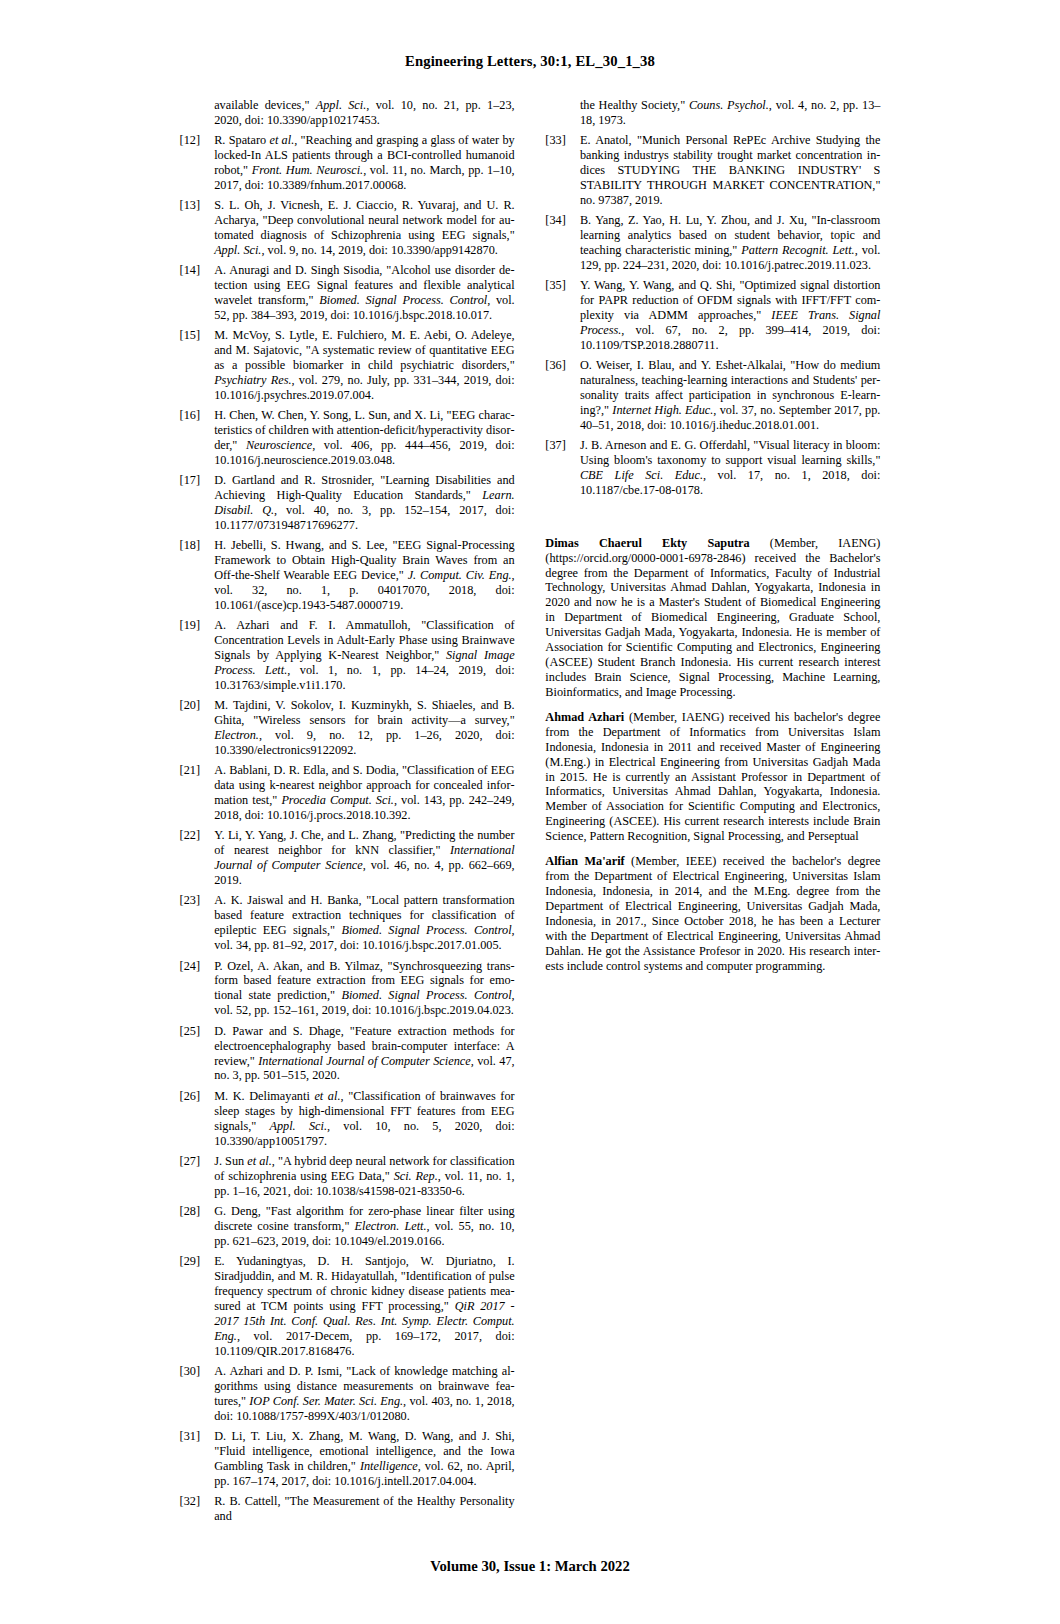Engineering Letters, 30:1, EL_30_1_38
available devices," Appl. Sci., vol. 10, no. 21, pp. 1–23, 2020, doi: 10.3390/app10217453.
[12]
R. Spataro et al., "Reaching and grasping a glass of water by locked-In ALS patients through a BCI-controlled humanoid robot," Front. Hum. Neurosci., vol. 11, no. March, pp. 1–10, 2017, doi: 10.3389/fnhum.2017.00068.
[13]
S. L. Oh, J. Vicnesh, E. J. Ciaccio, R. Yuvaraj, and U. R. Acharya, "Deep convolutional neural network model for automated diagnosis of Schizophrenia using EEG signals," Appl. Sci., vol. 9, no. 14, 2019, doi: 10.3390/app9142870.
[14]
A. Anuragi and D. Singh Sisodia, "Alcohol use disorder detection using EEG Signal features and flexible analytical wavelet transform," Biomed. Signal Process. Control, vol. 52, pp. 384–393, 2019, doi: 10.1016/j.bspc.2018.10.017.
[15]
M. McVoy, S. Lytle, E. Fulchiero, M. E. Aebi, O. Adeleye, and M. Sajatovic, "A systematic review of quantitative EEG as a possible biomarker in child psychiatric disorders," Psychiatry Res., vol. 279, no. July, pp. 331–344, 2019, doi: 10.1016/j.psychres.2019.07.004.
[16]
H. Chen, W. Chen, Y. Song, L. Sun, and X. Li, "EEG characteristics of children with attention-deficit/hyperactivity disorder," Neuroscience, vol. 406, pp. 444–456, 2019, doi: 10.1016/j.neuroscience.2019.03.048.
[17]
D. Gartland and R. Strosnider, "Learning Disabilities and Achieving High-Quality Education Standards," Learn. Disabil. Q., vol. 40, no. 3, pp. 152–154, 2017, doi: 10.1177/0731948717696277.
[18]
H. Jebelli, S. Hwang, and S. Lee, "EEG Signal-Processing Framework to Obtain High-Quality Brain Waves from an Off-the-Shelf Wearable EEG Device," J. Comput. Civ. Eng., vol. 32, no. 1, p. 04017070, 2018, doi: 10.1061/(asce)cp.1943-5487.0000719.
[19]
A. Azhari and F. I. Ammatulloh, "Classification of Concentration Levels in Adult-Early Phase using Brainwave Signals by Applying K-Nearest Neighbor," Signal Image Process. Lett., vol. 1, no. 1, pp. 14–24, 2019, doi: 10.31763/simple.v1i1.170.
[20]
M. Tajdini, V. Sokolov, I. Kuzminykh, S. Shiaeles, and B. Ghita, "Wireless sensors for brain activity—a survey," Electron., vol. 9, no. 12, pp. 1–26, 2020, doi: 10.3390/electronics9122092.
[21]
A. Bablani, D. R. Edla, and S. Dodia, "Classification of EEG data using k-nearest neighbor approach for concealed information test," Procedia Comput. Sci., vol. 143, pp. 242–249, 2018, doi: 10.1016/j.procs.2018.10.392.
[22]
Y. Li, Y. Yang, J. Che, and L. Zhang, "Predicting the number of nearest neighbor for kNN classifier," International Journal of Computer Science, vol. 46, no. 4, pp. 662–669, 2019.
[23]
A. K. Jaiswal and H. Banka, "Local pattern transformation based feature extraction techniques for classification of epileptic EEG signals," Biomed. Signal Process. Control, vol. 34, pp. 81–92, 2017, doi: 10.1016/j.bspc.2017.01.005.
[24]
P. Ozel, A. Akan, and B. Yilmaz, "Synchrosqueezing transform based feature extraction from EEG signals for emotional state prediction," Biomed. Signal Process. Control, vol. 52, pp. 152–161, 2019, doi: 10.1016/j.bspc.2019.04.023.
[25]
D. Pawar and S. Dhage, "Feature extraction methods for electroencephalography based brain-computer interface: A review," International Journal of Computer Science, vol. 47, no. 3, pp. 501–515, 2020.
[26]
M. K. Delimayanti et al., "Classification of brainwaves for sleep stages by high-dimensional FFT features from EEG signals," Appl. Sci., vol. 10, no. 5, 2020, doi: 10.3390/app10051797.
[27]
J. Sun et al., "A hybrid deep neural network for classification of schizophrenia using EEG Data," Sci. Rep., vol. 11, no. 1, pp. 1–16, 2021, doi: 10.1038/s41598-021-83350-6.
[28]
G. Deng, "Fast algorithm for zero-phase linear filter using discrete cosine transform," Electron. Lett., vol. 55, no. 10, pp. 621–623, 2019, doi: 10.1049/el.2019.0166.
[29]
E. Yudaningtyas, D. H. Santjojo, W. Djuriatno, I. Siradjuddin, and M. R. Hidayatullah, "Identification of pulse frequency spectrum of chronic kidney disease patients measured at TCM points using FFT processing," QiR 2017 - 2017 15th Int. Conf. Qual. Res. Int. Symp. Electr. Comput. Eng., vol. 2017-Decem, pp. 169–172, 2017, doi: 10.1109/QIR.2017.8168476.
[30]
A. Azhari and D. P. Ismi, "Lack of knowledge matching algorithms using distance measurements on brainwave features," IOP Conf. Ser. Mater. Sci. Eng., vol. 403, no. 1, 2018, doi: 10.1088/1757-899X/403/1/012080.
[31]
D. Li, T. Liu, X. Zhang, M. Wang, D. Wang, and J. Shi, "Fluid intelligence, emotional intelligence, and the Iowa Gambling Task in children," Intelligence, vol. 62, no. April, pp. 167–174, 2017, doi: 10.1016/j.intell.2017.04.004.
[32]
R. B. Cattell, "The Measurement of the Healthy Personality and
the Healthy Society," Couns. Psychol., vol. 4, no. 2, pp. 13–18, 1973.
[33]
E. Anatol, "Munich Personal RePEc Archive Studying the banking industrys stability trought market concentration indices STUDYING THE BANKING INDUSTRY' S STABILITY THROUGH MARKET CONCENTRATION," no. 97387, 2019.
[34]
B. Yang, Z. Yao, H. Lu, Y. Zhou, and J. Xu, "In-classroom learning analytics based on student behavior, topic and teaching characteristic mining," Pattern Recognit. Lett., vol. 129, pp. 224–231, 2020, doi: 10.1016/j.patrec.2019.11.023.
[35]
Y. Wang, Y. Wang, and Q. Shi, "Optimized signal distortion for PAPR reduction of OFDM signals with IFFT/FFT complexity via ADMM approaches," IEEE Trans. Signal Process., vol. 67, no. 2, pp. 399–414, 2019, doi: 10.1109/TSP.2018.2880711.
[36]
O. Weiser, I. Blau, and Y. Eshet-Alkalai, "How do medium naturalness, teaching-learning interactions and Students' personality traits affect participation in synchronous E-learning?," Internet High. Educ., vol. 37, no. September 2017, pp. 40–51, 2018, doi: 10.1016/j.iheduc.2018.01.001.
[37]
J. B. Arneson and E. G. Offerdahl, "Visual literacy in bloom: Using bloom's taxonomy to support visual learning skills," CBE Life Sci. Educ., vol. 17, no. 1, 2018, doi: 10.1187/cbe.17-08-0178.
Dimas Chaerul Ekty Saputra (Member, IAENG) (https://orcid.org/0000-0001-6978-2846) received the Bachelor's degree from the Deparment of Informatics, Faculty of Industrial Technology, Universitas Ahmad Dahlan, Yogyakarta, Indonesia in 2020 and now he is a Master's Student of Biomedical Engineering in Department of Biomedical Engineering, Graduate School, Universitas Gadjah Mada, Yogyakarta, Indonesia. He is member of Association for Scientific Computing and Electronics, Engineering (ASCEE) Student Branch Indonesia. His current research interest includes Brain Science, Signal Processing, Machine Learning, Bioinformatics, and Image Processing.
Ahmad Azhari (Member, IAENG) received his bachelor's degree from the Department of Informatics from Universitas Islam Indonesia, Indonesia in 2011 and received Master of Engineering (M.Eng.) in Electrical Engineering from Universitas Gadjah Mada in 2015. He is currently an Assistant Professor in Department of Informatics, Universitas Ahmad Dahlan, Yogyakarta, Indonesia. Member of Association for Scientific Computing and Electronics, Engineering (ASCEE). His current research interests include Brain Science, Pattern Recognition, Signal Processing, and Perseptual
Alfian Ma'arif (Member, IEEE) received the bachelor's degree from the Department of Electrical Engineering, Universitas Islam Indonesia, Indonesia, in 2014, and the M.Eng. degree from the Department of Electrical Engineering, Universitas Gadjah Mada, Indonesia, in 2017., Since October 2018, he has been a Lecturer with the Department of Electrical Engineering, Universitas Ahmad Dahlan. He got the Assistance Profesor in 2020. His research interests include control systems and computer programming.
Volume 30, Issue 1: March 2022